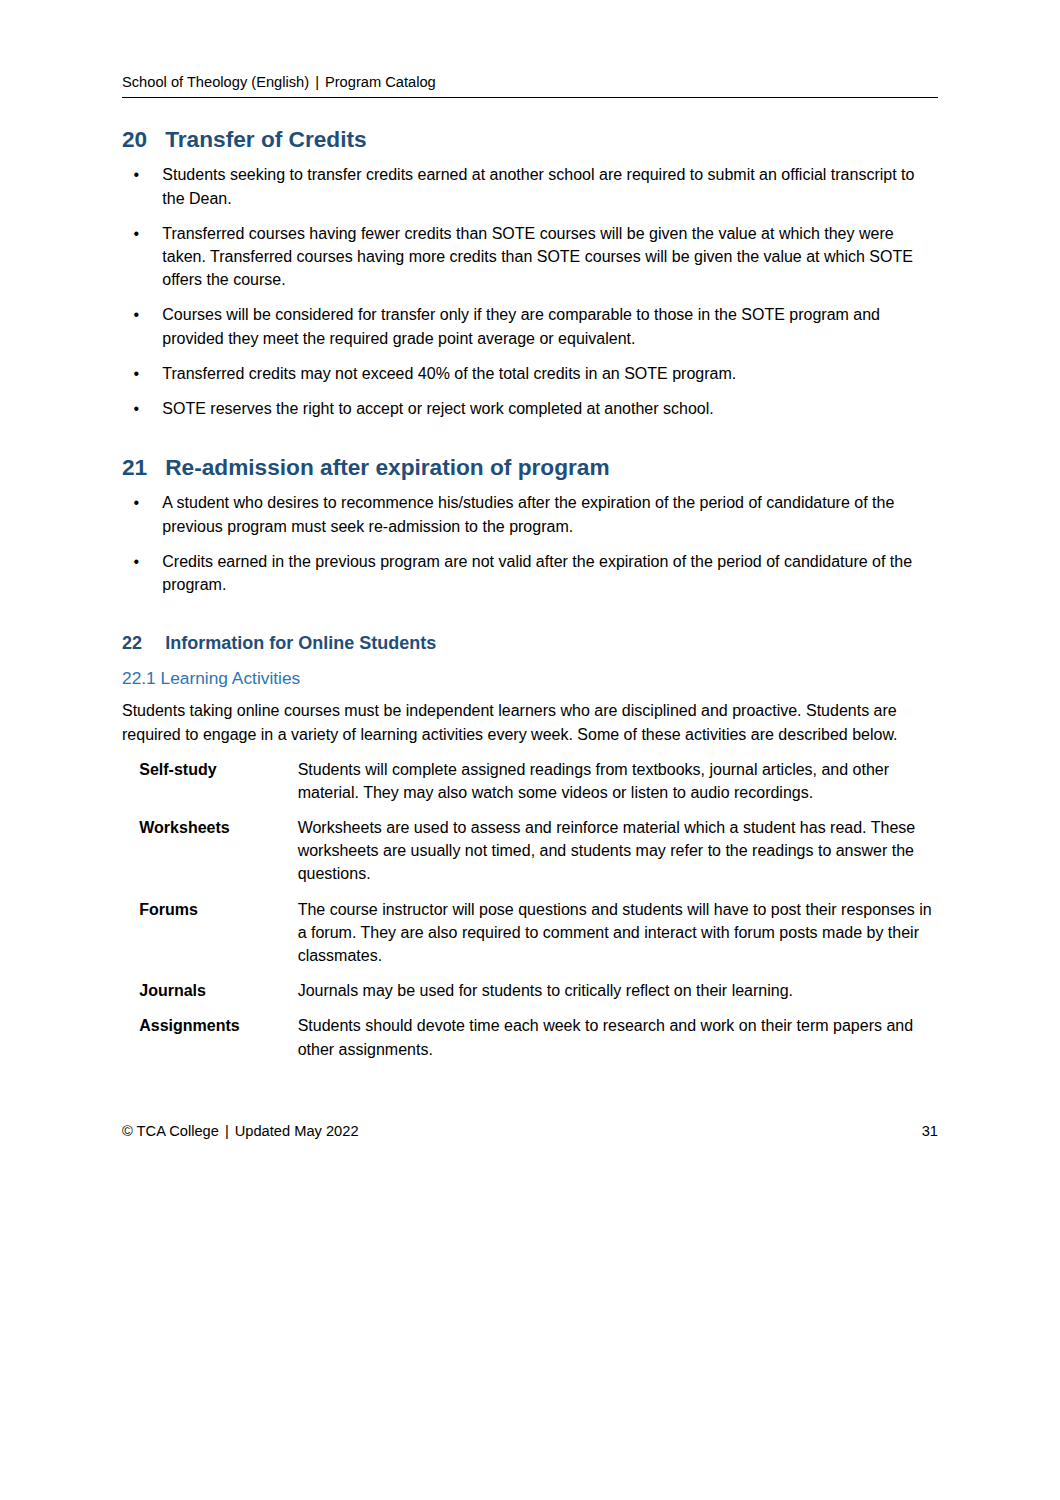School of Theology (English)|Program Catalog
20 Transfer of Credits
Students seeking to transfer credits earned at another school are required to submit an official transcript to the Dean.
Transferred courses having fewer credits than SOTE courses will be given the value at which they were taken. Transferred courses having more credits than SOTE courses will be given the value at which SOTE offers the course.
Courses will be considered for transfer only if they are comparable to those in the SOTE program and provided they meet the required grade point average or equivalent.
Transferred credits may not exceed 40% of the total credits in an SOTE program.
SOTE reserves the right to accept or reject work completed at another school.
21 Re-admission after expiration of program
A student who desires to recommence his/studies after the expiration of the period of candidature of the previous program must seek re-admission to the program.
Credits earned in the previous program are not valid after the expiration of the period of candidature of the program.
22 Information for Online Students
22.1 Learning Activities
Students taking online courses must be independent learners who are disciplined and proactive. Students are required to engage in a variety of learning activities every week. Some of these activities are described below.
Self-study
Students will complete assigned readings from textbooks, journal articles, and other material. They may also watch some videos or listen to audio recordings.
Worksheets
Worksheets are used to assess and reinforce material which a student has read. These worksheets are usually not timed, and students may refer to the readings to answer the questions.
Forums
The course instructor will pose questions and students will have to post their responses in a forum. They are also required to comment and interact with forum posts made by their classmates.
Journals
Journals may be used for students to critically reflect on their learning.
Assignments
Students should devote time each week to research and work on their term papers and other assignments.
© TCA College|Updated May 2022
31